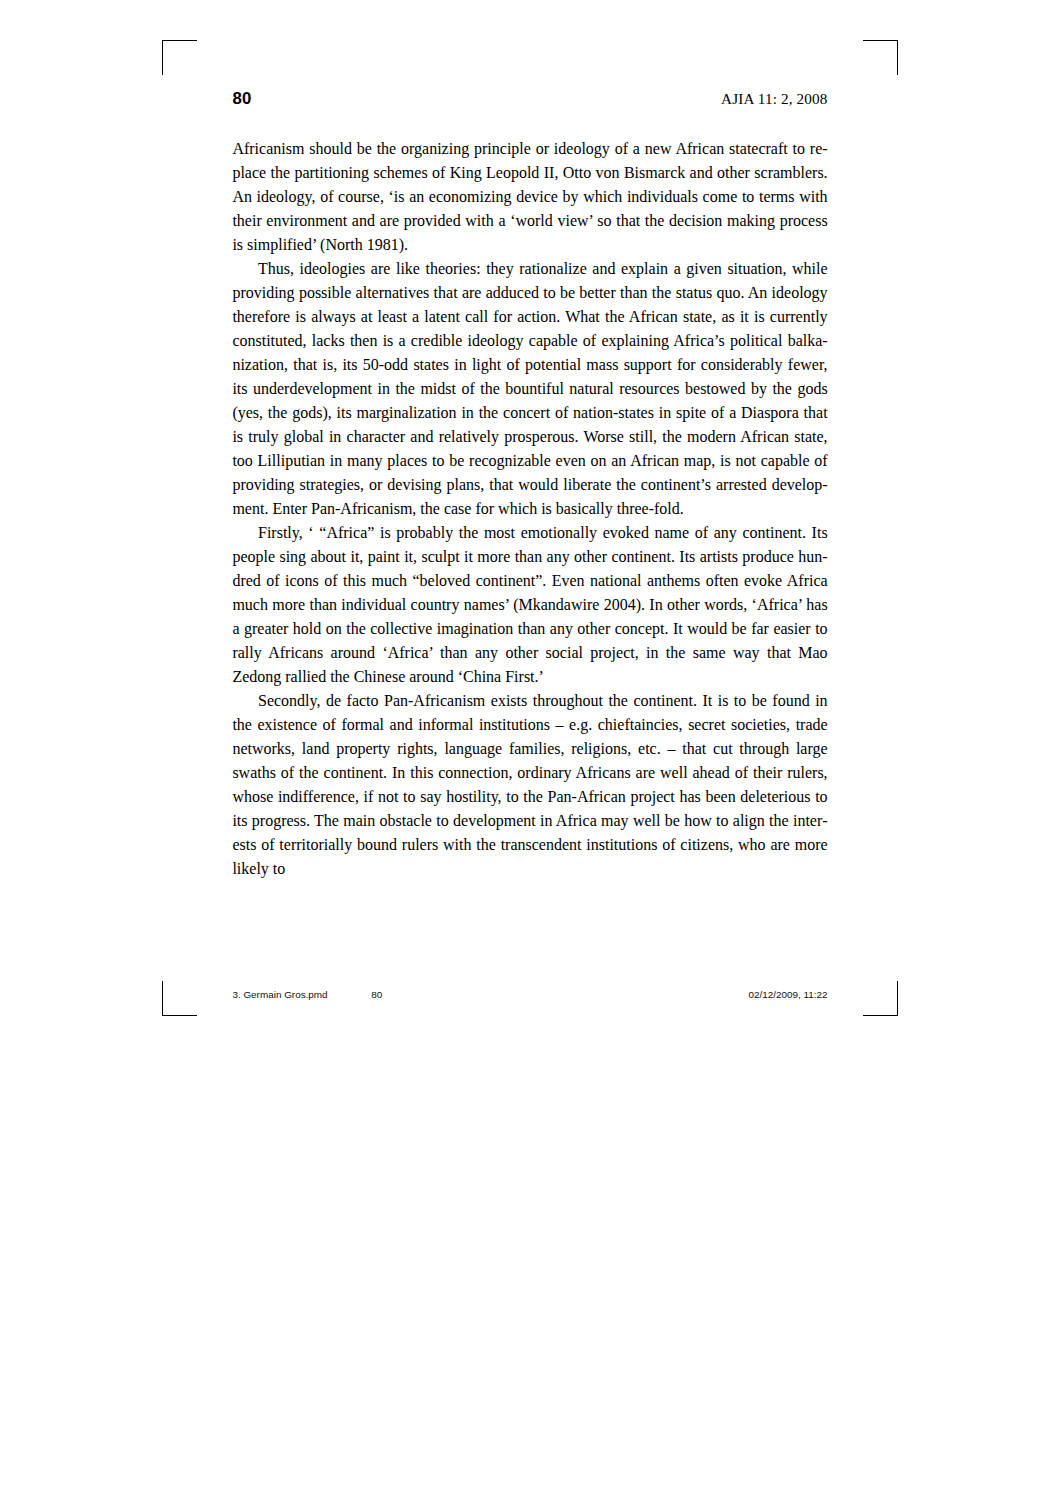80 AJIA 11: 2, 2008
Africanism should be the organizing principle or ideology of a new African statecraft to replace the partitioning schemes of King Leopold II, Otto von Bismarck and other scramblers. An ideology, of course, ‘is an economizing device by which individuals come to terms with their environment and are provided with a ‘world view’ so that the decision making process is simplified’ (North 1981).
Thus, ideologies are like theories: they rationalize and explain a given situation, while providing possible alternatives that are adduced to be better than the status quo. An ideology therefore is always at least a latent call for action. What the African state, as it is currently constituted, lacks then is a credible ideology capable of explaining Africa’s political balkanization, that is, its 50-odd states in light of potential mass support for considerably fewer, its underdevelopment in the midst of the bountiful natural resources bestowed by the gods (yes, the gods), its marginalization in the concert of nation-states in spite of a Diaspora that is truly global in character and relatively prosperous. Worse still, the modern African state, too Lilliputian in many places to be recognizable even on an African map, is not capable of providing strategies, or devising plans, that would liberate the continent’s arrested development. Enter Pan-Africanism, the case for which is basically three-fold.
Firstly, ‘ “Africa” is probably the most emotionally evoked name of any continent. Its people sing about it, paint it, sculpt it more than any other continent. Its artists produce hundred of icons of this much “beloved continent”. Even national anthems often evoke Africa much more than individual country names’ (Mkandawire 2004). In other words, ‘Africa’ has a greater hold on the collective imagination than any other concept. It would be far easier to rally Africans around ‘Africa’ than any other social project, in the same way that Mao Zedong rallied the Chinese around ‘China First.’
Secondly, de facto Pan-Africanism exists throughout the continent. It is to be found in the existence of formal and informal institutions – e.g. chieftaincies, secret societies, trade networks, land property rights, language families, religions, etc. – that cut through large swaths of the continent. In this connection, ordinary Africans are well ahead of their rulers, whose indifference, if not to say hostility, to the Pan-African project has been deleterious to its progress. The main obstacle to development in Africa may well be how to align the interests of territorially bound rulers with the transcendent institutions of citizens, who are more likely to
3. Germain Gros.pmd 80 02/12/2009, 11:22